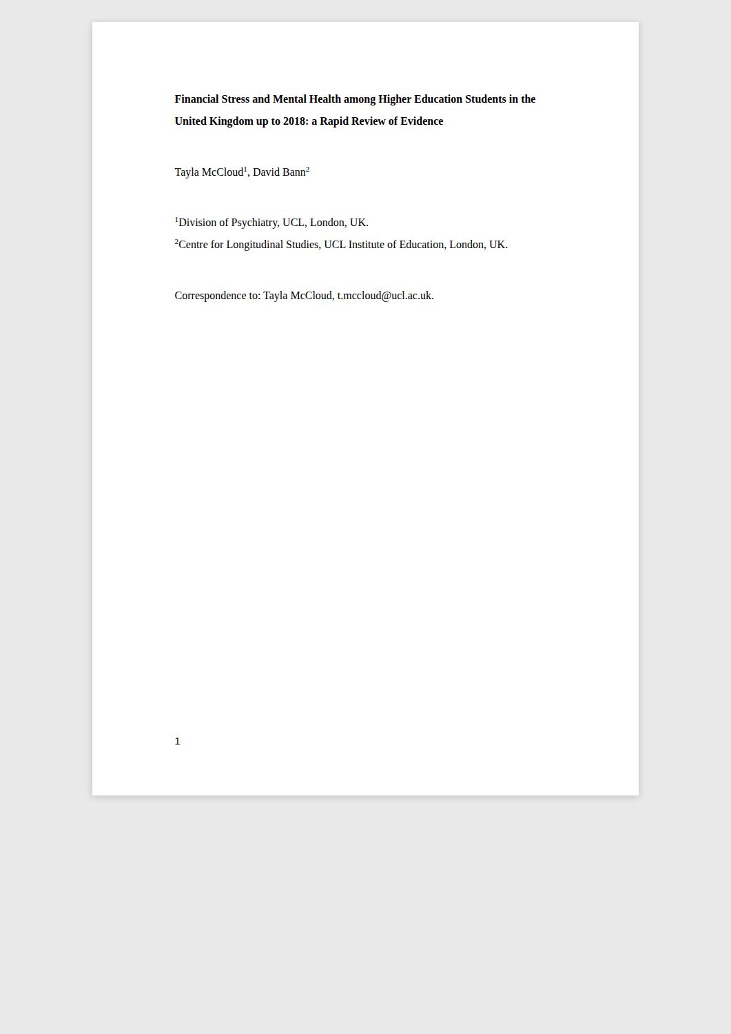Financial Stress and Mental Health among Higher Education Students in the United Kingdom up to 2018: a Rapid Review of Evidence
Tayla McCloud1, David Bann2
1Division of Psychiatry, UCL, London, UK.
2Centre for Longitudinal Studies, UCL Institute of Education, London, UK.
Correspondence to: Tayla McCloud, t.mccloud@ucl.ac.uk.
1